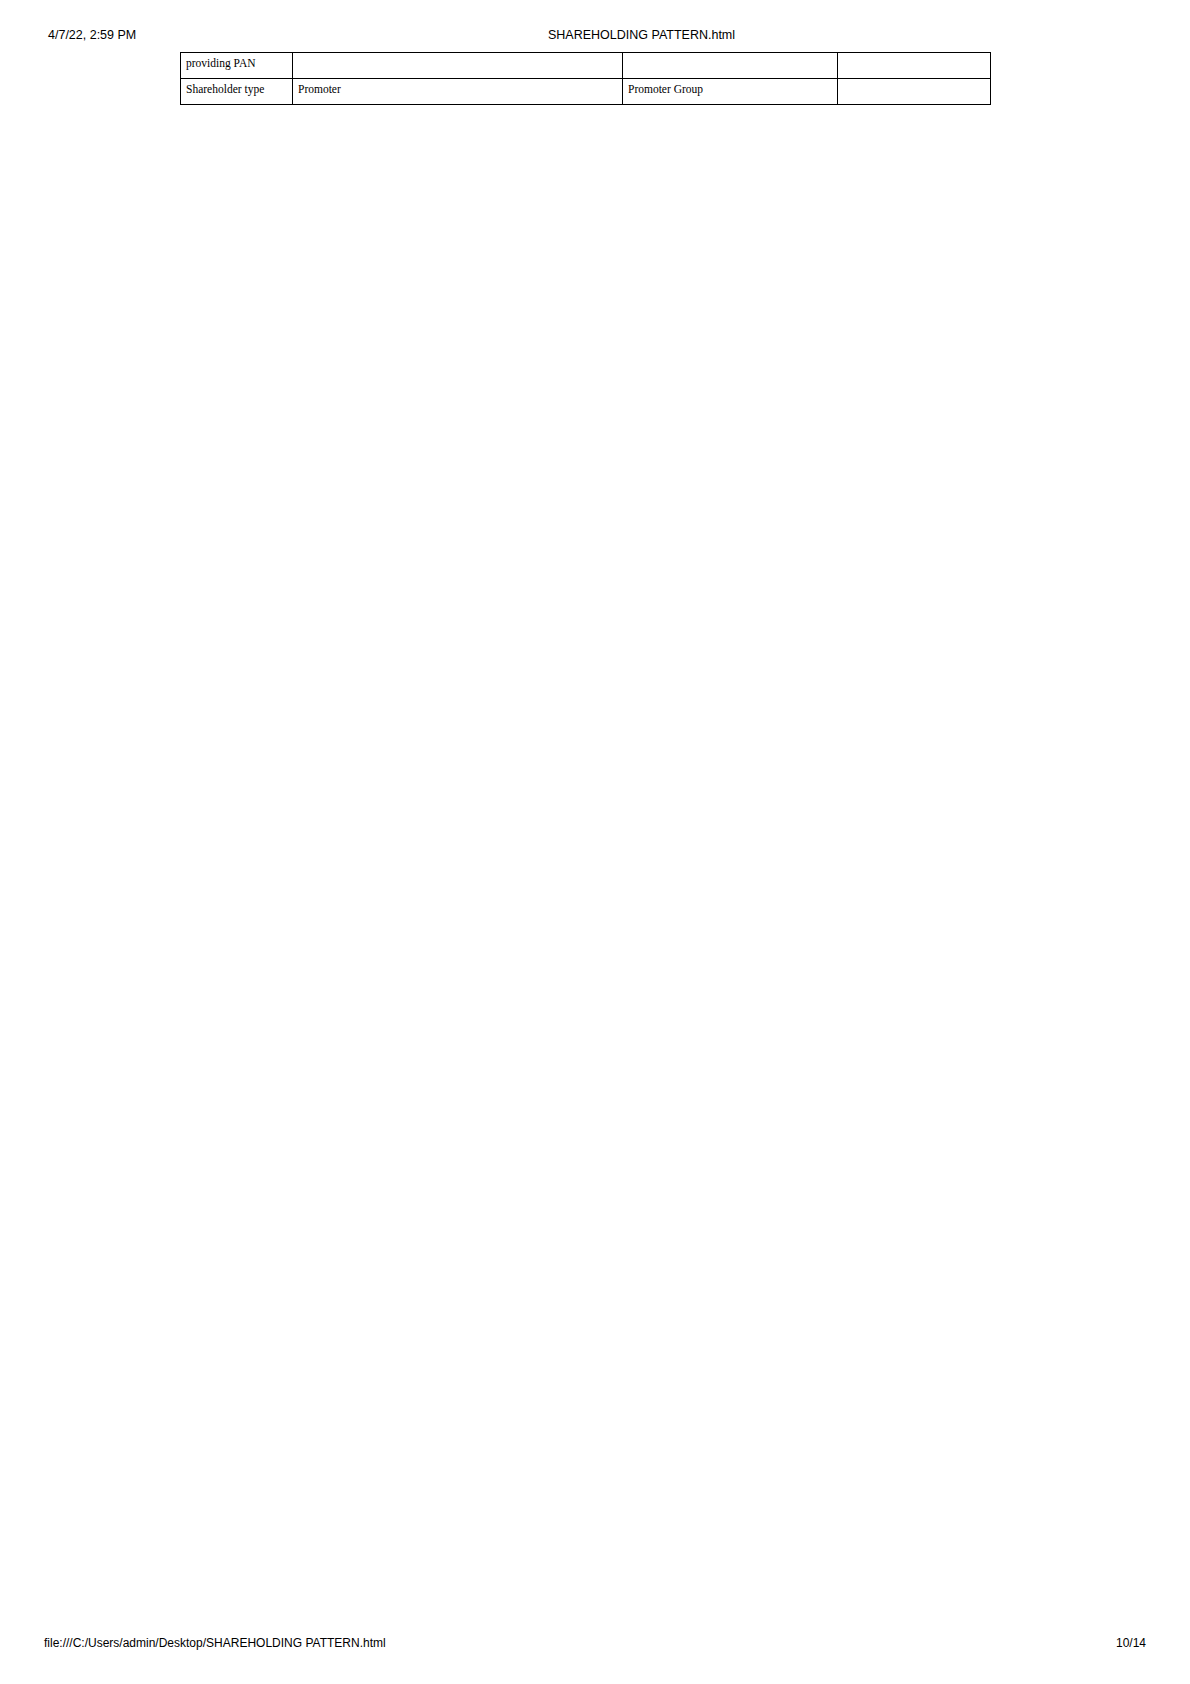4/7/22, 2:59 PM SHAREHOLDING PATTERN.html
| providing PAN | | | |
| Shareholder type | Promoter | Promoter Group | |
file:///C:/Users/admin/Desktop/SHAREHOLDING PATTERN.html 10/14